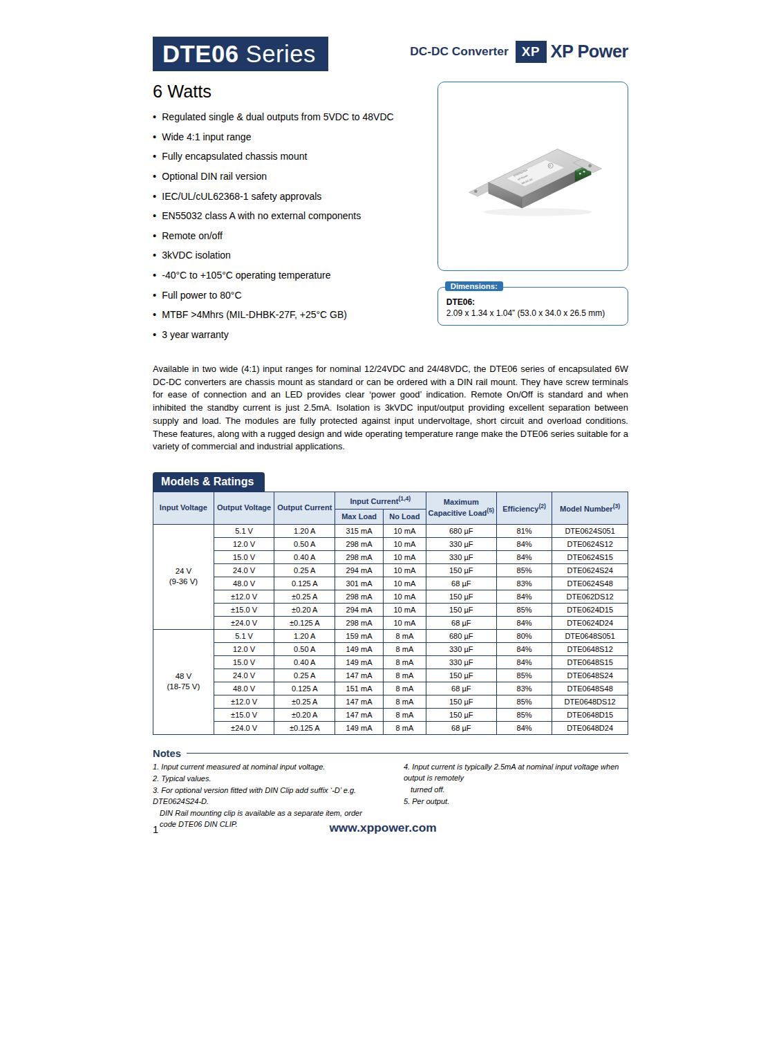DTE06 Series
DC-DC Converter
XP
XP Power
6 Watts
Regulated single & dual outputs from 5VDC to 48VDC
Wide 4:1 input range
Fully encapsulated chassis mount
Optional DIN rail version
IEC/UL/cUL62368-1 safety approvals
EN55032 class A with no external components
Remote on/off
3kVDC isolation
-40°C to +105°C operating temperature
Full power to 80°C
MTBF >4Mhrs (MIL-DHBK-27F, +25°C GB)
3 year warranty
DTE0624S24 XP Power 6W DC-DC UL
Dimensions:
DTE06:
2.09 x 1.34 x 1.04” (53.0 x 34.0 x 26.5 mm)
Available in two wide (4:1) input ranges for nominal 12/24VDC and 24/48VDC, the DTE06 series of encapsulated 6W DC-DC converters are chassis mount as standard or can be ordered with a DIN rail mount. They have screw terminals for ease of connection and an LED provides clear ‘power good’ indication. Remote On/Off is standard and when inhibited the standby current is just 2.5mA. Isolation is 3kVDC input/output providing excellent separation between supply and load. The modules are fully protected against input undervoltage, short circuit and overload conditions. These features, along with a rugged design and wide operating temperature range make the DTE06 series suitable for a variety of commercial and industrial applications.
Models & Ratings
| Input Voltage | Output Voltage | Output Current | Input Current (1,4) | Maximum Capacitive Load (5) | Efficiency (2) | Model Number (3) |
| --- | --- | --- | --- | --- | --- | --- |
| Max Load | No Load |
| 24 V (9-36 V) | 5.1 V | 1.20 A | 315 mA | 10 mA | 680 µF | 81% | DTE0624S051 |
| 12.0 V | 0.50 A | 298 mA | 10 mA | 330 µF | 84% | DTE0624S12 |
| 15.0 V | 0.40 A | 298 mA | 10 mA | 330 µF | 84% | DTE0624S15 |
| 24.0 V | 0.25 A | 294 mA | 10 mA | 150 µF | 85% | DTE0624S24 |
| 48.0 V | 0.125 A | 301 mA | 10 mA | 68 µF | 83% | DTE0624S48 |
| ±12.0 V | ±0.25 A | 298 mA | 10 mA | 150 µF | 84% | DTE062DS12 |
| ±15.0 V | ±0.20 A | 294 mA | 10 mA | 150 µF | 85% | DTE0624D15 |
| ±24.0 V | ±0.125 A | 298 mA | 10 mA | 68 µF | 84% | DTE0624D24 |
| 48 V (18-75 V) | 5.1 V | 1.20 A | 159 mA | 8 mA | 680 µF | 80% | DTE0648S051 |
| 12.0 V | 0.50 A | 149 mA | 8 mA | 330 µF | 84% | DTE0648S12 |
| 15.0 V | 0.40 A | 149 mA | 8 mA | 330 µF | 84% | DTE0648S15 |
| 24.0 V | 0.25 A | 147 mA | 8 mA | 150 µF | 85% | DTE0648S24 |
| 48.0 V | 0.125 A | 151 mA | 8 mA | 68 µF | 83% | DTE0648S48 |
| ±12.0 V | ±0.25 A | 147 mA | 8 mA | 150 µF | 85% | DTE0648DS12 |
| ±15.0 V | ±0.20 A | 147 mA | 8 mA | 150 µF | 85% | DTE0648D15 |
| ±24.0 V | ±0.125 A | 149 mA | 8 mA | 68 µF | 84% | DTE0648D24 |
Notes
1. Input current measured at nominal input voltage.
2. Typical values.
3. For optional version fitted with DIN Clip add suffix ‘-D’ e.g. DTE0624S24-D.
DIN Rail mounting clip is available as a separate item, order code DTE06 DIN CLIP.
4. Input current is typically 2.5mA at nominal input voltage when output is remotely
turned off.
5. Per output.
1
www.xppower.com